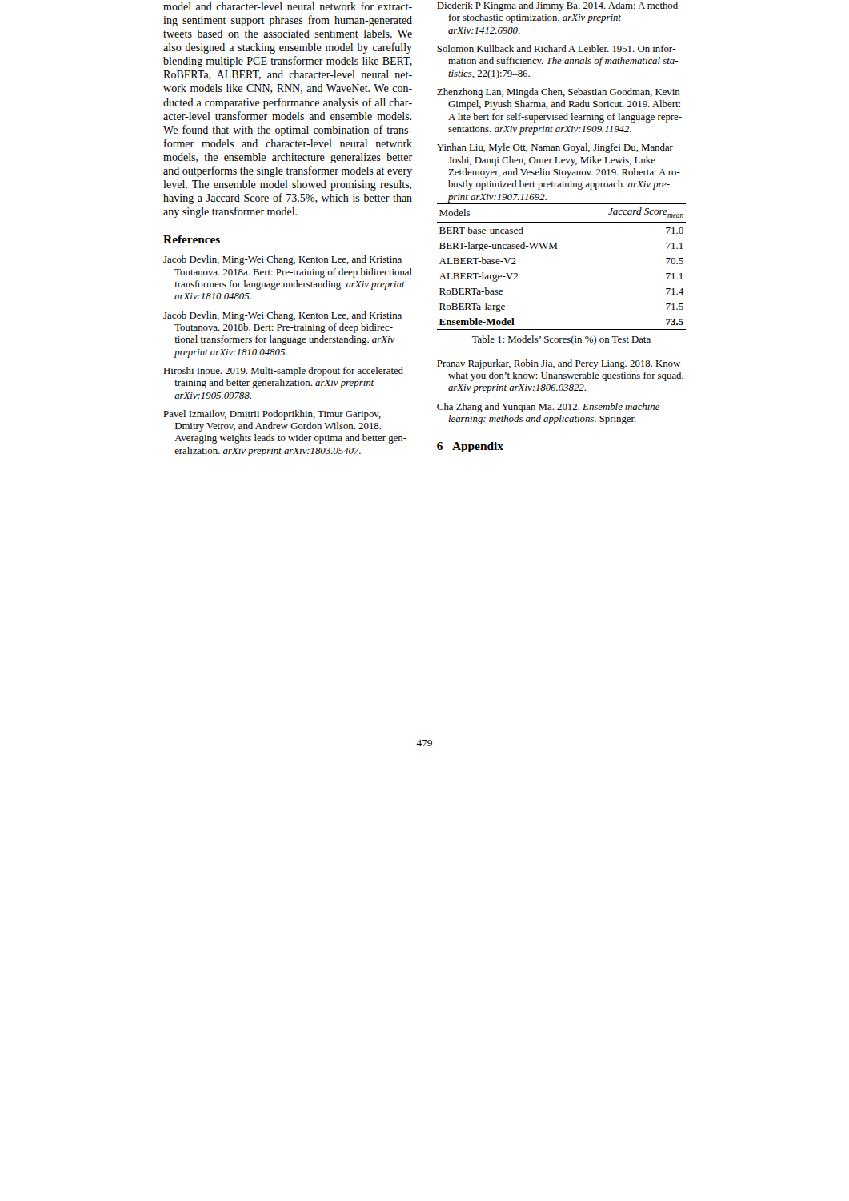model and character-level neural network for extracting sentiment support phrases from human-generated tweets based on the associated sentiment labels. We also designed a stacking ensemble model by carefully blending multiple PCE transformer models like BERT, RoBERTa, ALBERT, and character-level neural network models like CNN, RNN, and WaveNet. We conducted a comparative performance analysis of all character-level transformer models and ensemble models. We found that with the optimal combination of transformer models and character-level neural network models, the ensemble architecture generalizes better and outperforms the single transformer models at every level. The ensemble model showed promising results, having a Jaccard Score of 73.5%, which is better than any single transformer model.
References
Jacob Devlin, Ming-Wei Chang, Kenton Lee, and Kristina Toutanova. 2018a. Bert: Pre-training of deep bidirectional transformers for language understanding. arXiv preprint arXiv:1810.04805.
Jacob Devlin, Ming-Wei Chang, Kenton Lee, and Kristina Toutanova. 2018b. Bert: Pre-training of deep bidirectional transformers for language understanding. arXiv preprint arXiv:1810.04805.
Hiroshi Inoue. 2019. Multi-sample dropout for accelerated training and better generalization. arXiv preprint arXiv:1905.09788.
Pavel Izmailov, Dmitrii Podoprikhin, Timur Garipov, Dmitry Vetrov, and Andrew Gordon Wilson. 2018. Averaging weights leads to wider optima and better generalization. arXiv preprint arXiv:1803.05407.
Diederik P Kingma and Jimmy Ba. 2014. Adam: A method for stochastic optimization. arXiv preprint arXiv:1412.6980.
Solomon Kullback and Richard A Leibler. 1951. On information and sufficiency. The annals of mathematical statistics, 22(1):79–86.
Zhenzhong Lan, Mingda Chen, Sebastian Goodman, Kevin Gimpel, Piyush Sharma, and Radu Soricut. 2019. Albert: A lite bert for self-supervised learning of language representations. arXiv preprint arXiv:1909.11942.
Yinhan Liu, Myle Ott, Naman Goyal, Jingfei Du, Mandar Joshi, Danqi Chen, Omer Levy, Mike Lewis, Luke Zettlemoyer, and Veselin Stoyanov. 2019. Roberta: A robustly optimized bert pretraining approach. arXiv preprint arXiv:1907.11692.
| Models | Jaccard Score mean |
| --- | --- |
| BERT-base-uncased | 71.0 |
| BERT-large-uncased-WWM | 71.1 |
| ALBERT-base-V2 | 70.5 |
| ALBERT-large-V2 | 71.1 |
| RoBERTa-base | 71.4 |
| RoBERTa-large | 71.5 |
| Ensemble-Model | 73.5 |
Table 1: Models’ Scores(in %) on Test Data
Pranav Rajpurkar, Robin Jia, and Percy Liang. 2018. Know what you don’t know: Unanswerable questions for squad. arXiv preprint arXiv:1806.03822.
Cha Zhang and Yunqian Ma. 2012. Ensemble machine learning: methods and applications. Springer.
6 Appendix
479